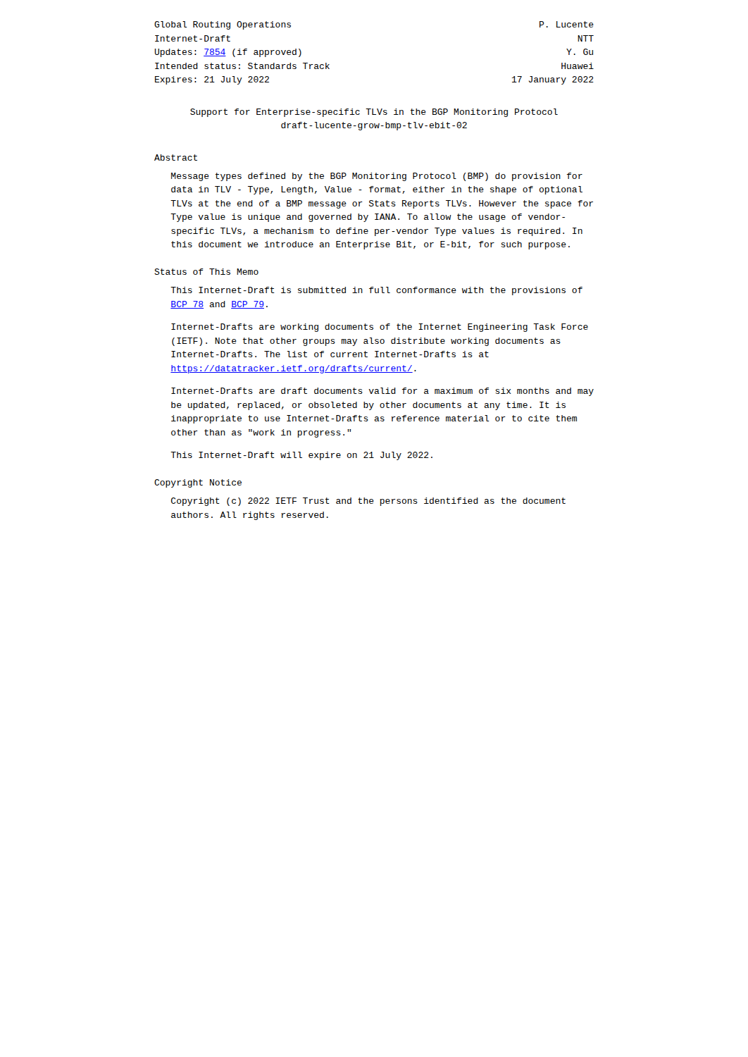| Global Routing Operations | P. Lucente |
| Internet-Draft | NTT |
| Updates: 7854 (if approved) | Y. Gu |
| Intended status: Standards Track | Huawei |
| Expires: 21 July 2022 | 17 January 2022 |
Support for Enterprise-specific TLVs in the BGP Monitoring Protocol
draft-lucente-grow-bmp-tlv-ebit-02
Abstract
Message types defined by the BGP Monitoring Protocol (BMP) do provision for data in TLV - Type, Length, Value - format, either in the shape of optional TLVs at the end of a BMP message or Stats Reports TLVs. However the space for Type value is unique and governed by IANA. To allow the usage of vendor-specific TLVs, a mechanism to define per-vendor Type values is required. In this document we introduce an Enterprise Bit, or E-bit, for such purpose.
Status of This Memo
This Internet-Draft is submitted in full conformance with the provisions of BCP 78 and BCP 79.
Internet-Drafts are working documents of the Internet Engineering Task Force (IETF). Note that other groups may also distribute working documents as Internet-Drafts. The list of current Internet-Drafts is at https://datatracker.ietf.org/drafts/current/.
Internet-Drafts are draft documents valid for a maximum of six months and may be updated, replaced, or obsoleted by other documents at any time. It is inappropriate to use Internet-Drafts as reference material or to cite them other than as "work in progress."
This Internet-Draft will expire on 21 July 2022.
Copyright Notice
Copyright (c) 2022 IETF Trust and the persons identified as the document authors. All rights reserved.